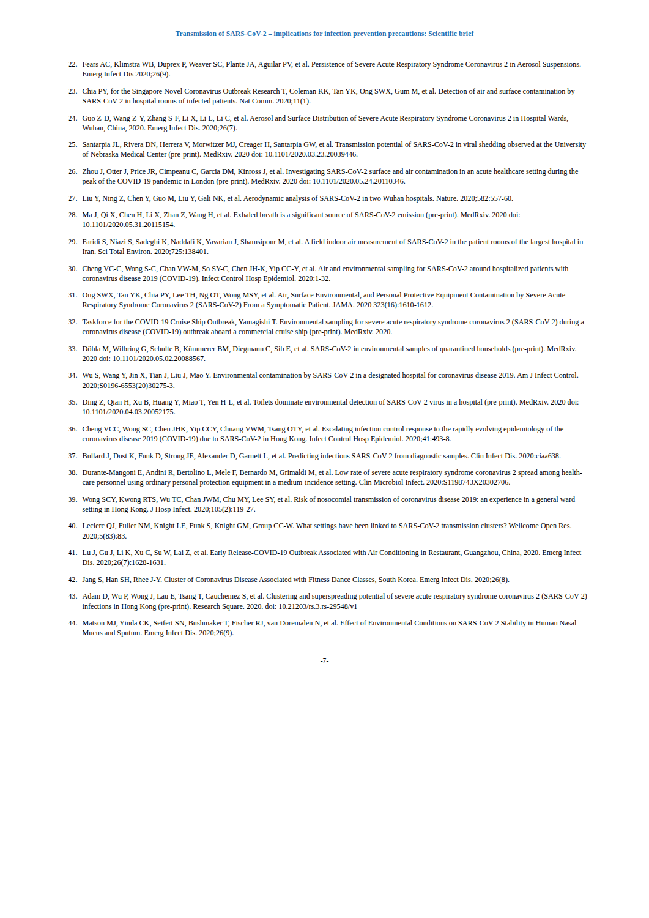Transmission of SARS-CoV-2 – implications for infection prevention precautions: Scientific brief
22. Fears AC, Klimstra WB, Duprex P, Weaver SC, Plante JA, Aguilar PV, et al. Persistence of Severe Acute Respiratory Syndrome Coronavirus 2 in Aerosol Suspensions. Emerg Infect Dis 2020;26(9).
23. Chia PY, for the Singapore Novel Coronavirus Outbreak Research T, Coleman KK, Tan YK, Ong SWX, Gum M, et al. Detection of air and surface contamination by SARS-CoV-2 in hospital rooms of infected patients. Nat Comm. 2020;11(1).
24. Guo Z-D, Wang Z-Y, Zhang S-F, Li X, Li L, Li C, et al. Aerosol and Surface Distribution of Severe Acute Respiratory Syndrome Coronavirus 2 in Hospital Wards, Wuhan, China, 2020. Emerg Infect Dis. 2020;26(7).
25. Santarpia JL, Rivera DN, Herrera V, Morwitzer MJ, Creager H, Santarpia GW, et al. Transmission potential of SARS-CoV-2 in viral shedding observed at the University of Nebraska Medical Center (pre-print). MedRxiv. 2020 doi: 10.1101/2020.03.23.20039446.
26. Zhou J, Otter J, Price JR, Cimpeanu C, Garcia DM, Kinross J, et al. Investigating SARS-CoV-2 surface and air contamination in an acute healthcare setting during the peak of the COVID-19 pandemic in London (pre-print). MedRxiv. 2020 doi: 10.1101/2020.05.24.20110346.
27. Liu Y, Ning Z, Chen Y, Guo M, Liu Y, Gali NK, et al. Aerodynamic analysis of SARS-CoV-2 in two Wuhan hospitals. Nature. 2020;582:557-60.
28. Ma J, Qi X, Chen H, Li X, Zhan Z, Wang H, et al. Exhaled breath is a significant source of SARS-CoV-2 emission (pre-print). MedRxiv. 2020 doi: 10.1101/2020.05.31.20115154.
29. Faridi S, Niazi S, Sadeghi K, Naddafi K, Yavarian J, Shamsipour M, et al. A field indoor air measurement of SARS-CoV-2 in the patient rooms of the largest hospital in Iran. Sci Total Environ. 2020;725:138401.
30. Cheng VC-C, Wong S-C, Chan VW-M, So SY-C, Chen JH-K, Yip CC-Y, et al. Air and environmental sampling for SARS-CoV-2 around hospitalized patients with coronavirus disease 2019 (COVID-19). Infect Control Hosp Epidemiol. 2020:1-32.
31. Ong SWX, Tan YK, Chia PY, Lee TH, Ng OT, Wong MSY, et al. Air, Surface Environmental, and Personal Protective Equipment Contamination by Severe Acute Respiratory Syndrome Coronavirus 2 (SARS-CoV-2) From a Symptomatic Patient. JAMA. 2020 323(16):1610-1612.
32. Taskforce for the COVID-19 Cruise Ship Outbreak, Yamagishi T. Environmental sampling for severe acute respiratory syndrome coronavirus 2 (SARS-CoV-2) during a coronavirus disease (COVID-19) outbreak aboard a commercial cruise ship (pre-print). MedRxiv. 2020.
33. Döhla M, Wilbring G, Schulte B, Kümmerer BM, Diegmann C, Sib E, et al. SARS-CoV-2 in environmental samples of quarantined households (pre-print). MedRxiv. 2020 doi: 10.1101/2020.05.02.20088567.
34. Wu S, Wang Y, Jin X, Tian J, Liu J, Mao Y. Environmental contamination by SARS-CoV-2 in a designated hospital for coronavirus disease 2019. Am J Infect Control. 2020;S0196-6553(20)30275-3.
35. Ding Z, Qian H, Xu B, Huang Y, Miao T, Yen H-L, et al. Toilets dominate environmental detection of SARS-CoV-2 virus in a hospital (pre-print). MedRxiv. 2020 doi: 10.1101/2020.04.03.20052175.
36. Cheng VCC, Wong SC, Chen JHK, Yip CCY, Chuang VWM, Tsang OTY, et al. Escalating infection control response to the rapidly evolving epidemiology of the coronavirus disease 2019 (COVID-19) due to SARS-CoV-2 in Hong Kong. Infect Control Hosp Epidemiol. 2020;41:493-8.
37. Bullard J, Dust K, Funk D, Strong JE, Alexander D, Garnett L, et al. Predicting infectious SARS-CoV-2 from diagnostic samples. Clin Infect Dis. 2020:ciaa638.
38. Durante-Mangoni E, Andini R, Bertolino L, Mele F, Bernardo M, Grimaldi M, et al. Low rate of severe acute respiratory syndrome coronavirus 2 spread among health-care personnel using ordinary personal protection equipment in a medium-incidence setting. Clin Microbiol Infect. 2020:S1198743X20302706.
39. Wong SCY, Kwong RTS, Wu TC, Chan JWM, Chu MY, Lee SY, et al. Risk of nosocomial transmission of coronavirus disease 2019: an experience in a general ward setting in Hong Kong. J Hosp Infect. 2020;105(2):119-27.
40. Leclerc QJ, Fuller NM, Knight LE, Funk S, Knight GM, Group CC-W. What settings have been linked to SARS-CoV-2 transmission clusters? Wellcome Open Res. 2020;5(83):83.
41. Lu J, Gu J, Li K, Xu C, Su W, Lai Z, et al. Early Release-COVID-19 Outbreak Associated with Air Conditioning in Restaurant, Guangzhou, China, 2020. Emerg Infect Dis. 2020;26(7):1628-1631.
42. Jang S, Han SH, Rhee J-Y. Cluster of Coronavirus Disease Associated with Fitness Dance Classes, South Korea. Emerg Infect Dis. 2020;26(8).
43. Adam D, Wu P, Wong J, Lau E, Tsang T, Cauchemez S, et al. Clustering and superspreading potential of severe acute respiratory syndrome coronavirus 2 (SARS-CoV-2) infections in Hong Kong (pre-print). Research Square. 2020. doi: 10.21203/rs.3.rs-29548/v1
44. Matson MJ, Yinda CK, Seifert SN, Bushmaker T, Fischer RJ, van Doremalen N, et al. Effect of Environmental Conditions on SARS-CoV-2 Stability in Human Nasal Mucus and Sputum. Emerg Infect Dis. 2020;26(9).
-7-